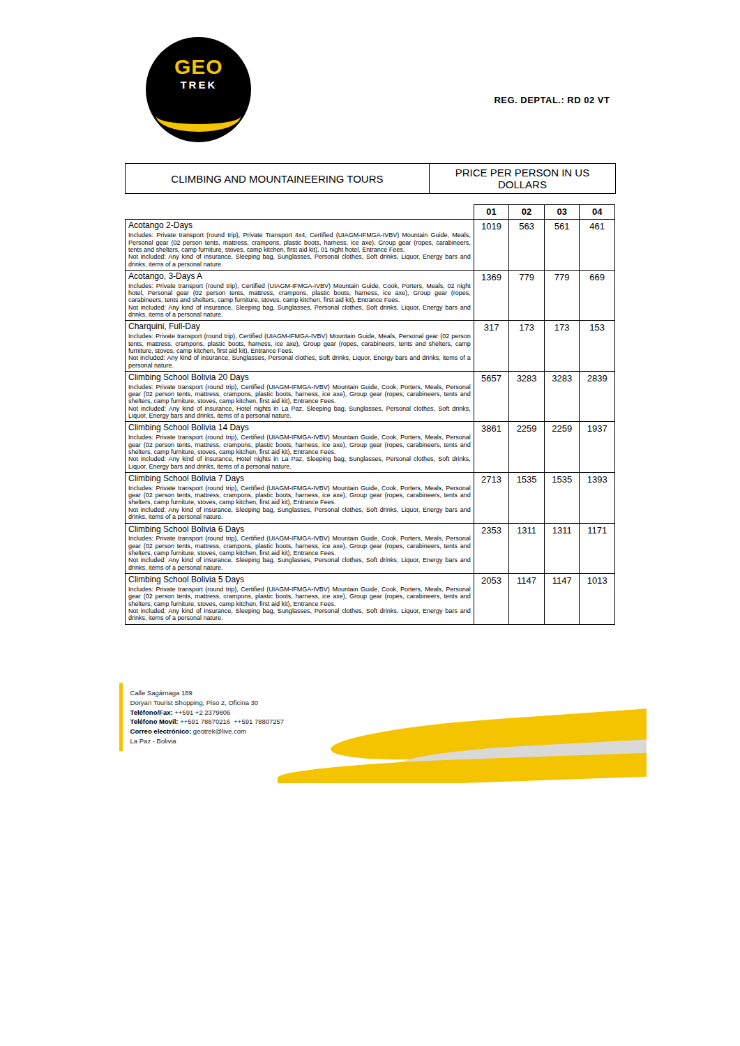GEO
TREK
REG. DEPTAL.: RD 02 VT
CLIMBING AND MOUNTAINEERING TOURS
PRICE PER PERSON IN US DOLLARS
| | 01 | 02 | 03 | 04 |
| --- | --- | --- | --- | --- |
| Acotango 2-Days Includes: Private transport (round trip), Private Transport 4x4, Certified (UIAGM-IFMGA-IVBV) Mountain Guide, Meals, Personal gear (02 person tents, mattress, crampons, plastic boots, harness, ice axe), Group gear (ropes, carabineers, tents and shelters, camp furniture, stoves, camp kitchen, first aid kit), 01 night hotel, Entrance Fees. Not included: Any kind of insurance, Sleeping bag, Sunglasses, Personal clothes, Soft drinks, Liquor, Energy bars and drinks, items of a personal nature. | 1019 | 563 | 561 | 461 |
| Acotango, 3-Days A Includes: Private transport (round trip), Certified (UIAGM-IFMGA-IVBV) Mountain Guide, Cook, Porters, Meals, 02 night hotel, Personal gear (02 person tents, mattress, crampons, plastic boots, harness, ice axe), Group gear (ropes, carabineers, tents and shelters, camp furniture, stoves, camp kitchen, first aid kit), Entrance Fees. Not included: Any kind of insurance, Sleeping bag, Sunglasses, Personal clothes, Soft drinks, Liquor, Energy bars and drinks, items of a personal nature. | 1369 | 779 | 779 | 669 |
| Charquini, Full-Day Includes: Private transport (round trip), Certified (UIAGM-IFMGA-IVBV) Mountain Guide, Meals, Personal gear (02 person tents, mattress, crampons, plastic boots, harness, ice axe), Group gear (ropes, carabineers, tents and shelters, camp furniture, stoves, camp kitchen, first aid kit), Entrance Fees. Not included: Any kind of insurance, Sunglasses, Personal clothes, Soft drinks, Liquor, Energy bars and drinks, items of a personal nature. | 317 | 173 | 173 | 153 |
| Climbing School Bolivia 20 Days Includes: Private transport (round trip), Certified (UIAGM-IFMGA-IVBV) Mountain Guide, Cook, Porters, Meals, Personal gear (02 person tents, mattress, crampons, plastic boots, harness, ice axe), Group gear (ropes, carabineers, tents and shelters, camp furniture, stoves, camp kitchen, first aid kit), Entrance Fees. Not included: Any kind of insurance, Hotel nights in La Paz, Sleeping bag, Sunglasses, Personal clothes, Soft drinks, Liquor, Energy bars and drinks, items of a personal nature. | 5657 | 3283 | 3283 | 2839 |
| Climbing School Bolivia 14 Days Includes: Private transport (round trip), Certified (UIAGM-IFMGA-IVBV) Mountain Guide, Cook, Porters, Meals, Personal gear (02 person tents, mattress, crampons, plastic boots, harness, ice axe), Group gear (ropes, carabineers, tents and shelters, camp furniture, stoves, camp kitchen, first aid kit), Entrance Fees. Not included: Any kind of insurance, Hotel nights in La Paz, Sleeping bag, Sunglasses, Personal clothes, Soft drinks, Liquor, Energy bars and drinks, items of a personal nature. | 3861 | 2259 | 2259 | 1937 |
| Climbing School Bolivia 7 Days Includes: Private transport (round trip), Certified (UIAGM-IFMGA-IVBV) Mountain Guide, Cook, Porters, Meals, Personal gear (02 person tents, mattress, crampons, plastic boots, harness, ice axe), Group gear (ropes, carabineers, tents and shelters, camp furniture, stoves, camp kitchen, first aid kit), Entrance Fees. Not included: Any kind of insurance, Sleeping bag, Sunglasses, Personal clothes, Soft drinks, Liquor, Energy bars and drinks, items of a personal nature. | 2713 | 1535 | 1535 | 1393 |
| Climbing School Bolivia 6 Days Includes: Private transport (round trip), Certified (UIAGM-IFMGA-IVBV) Mountain Guide, Cook, Porters, Meals, Personal gear (02 person tents, mattress, crampons, plastic boots, harness, ice axe), Group gear (ropes, carabineers, tents and shelters, camp furniture, stoves, camp kitchen, first aid kit), Entrance Fees. Not included: Any kind of insurance, Sleeping bag, Sunglasses, Personal clothes, Soft drinks, Liquor, Energy bars and drinks, items of a personal nature. | 2353 | 1311 | 1311 | 1171 |
| Climbing School Bolivia 5 Days Includes: Private transport (round trip), Certified (UIAGM-IFMGA-IVBV) Mountain Guide, Cook, Porters, Meals, Personal gear (02 person tents, mattress, crampons, plastic boots, harness, ice axe), Group gear (ropes, carabineers, tents and shelters, camp furniture, stoves, camp kitchen, first aid kit), Entrance Fees. Not included: Any kind of insurance, Sleeping bag, Sunglasses, Personal clothes, Soft drinks, Liquor, Energy bars and drinks, items of a personal nature. | 2053 | 1147 | 1147 | 1013 |
Calle Sagárnaga 189
Doryan Tourist Shopping, Piso 2, Oficina 30
Teléfono/Fax: ++591 +2 2379806
Teléfono Movil: ++591 78870216 ++591 78807257
Correo electrónico: geotrek@live.com
La Paz - Bolivia